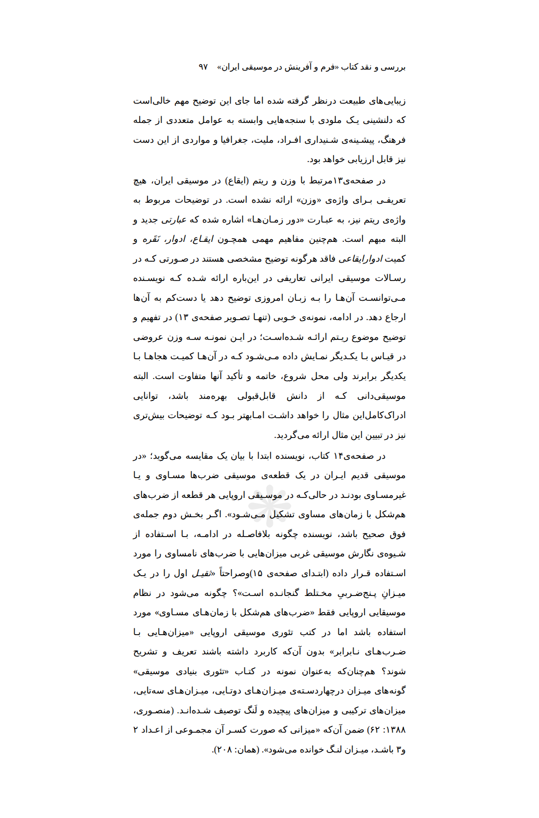بررسی و نقد کتاب «فرم و آفرینش در موسیقی ایران» ۹۷
❋
زیبایی‌های طبیعت درنظر گرفته شده اما جای این توضیح مهم خالی‌است که دلنشینی یـک ملودی با سنجه‌هایی وابسته به عوامل متعددی از جمله فرهنگ، پیشـینه‌ی شـنیداری افـراد، ملیت، جغرافیا و مواردی از این دست نیز قابل ارزیابی خواهد بود.
در صفحه‌ی۱۳مرتبط با وزن و ریتم (ایقاع) در موسیقی ایران، هیچ تعریفـی بـرای واژه‌ی «وزن» ارائه نشده است. در توضیحات مربوط به واژه‌ی ریتم نیز، به عبـارت «دور زمـان‌هـا» اشاره شده که عبارتی جدید و البته مبهم است. هم‌چنین مفاهیم مهمی همچـون ایقـاع، ادوار، نَقَره و کمیت ادوارایقاعی فاقد هرگونه توضیح مشخصی هستند در صـورتی کـه در رسـالات موسیقی ایرانی تعاریفی در این‌باره ارائه شـده کـه نویسـنده مـی‌توانسـت آن‌هـا را بـه زبـان امروزی توضیح دهد یا دست‌کم به آن‌ها ارجاع دهد. در ادامه، نمونه‌ی خـوبی (تنهـا تصـویر صفحه‌ی ۱۳) در تفهیم و توضیح موضوع ریـتم ارائـه شـده‌اسـت؛ در ایـن نمونـه سـه وزن عروضی در قیـاس بـا یکـدیگر نمـایش داده مـی‌شـود کـه در آن‌هـا کمیـت هجاهـا بـا یکدیگر برابرند ولی محل شروع، خاتمه و تأکید آنها متفاوت است. البته موسیقی‌دانی کـه از دانش قابل‌قبولی بهره‌مند باشد، توانایی ادراک‌کامل‌این مثال را خواهد داشـت امـابهتر بـود کـه توضیحات بیش‌تری نیز در تبیین این مثال ارائه می‌گردید.
در صفحه‌ی۱۴ کتاب، نویسنده ابتدا با بیان یک مقایسه می‌گوید؛ «در موسیقی قدیم ایـران در یک قطعه‌ی موسیقی ضرب‌ها مسـاوی و یـا غیرمسـاوی بودنـد در حالی‌کـه در موسـیقی اروپایی هر قطعه از ضرب‌های هم‌شکل با زمان‌های مساوی تشکیل مـی‌شـود». اگـر بخـش دوم جمله‌ی فوق صحیح باشد، نویسنده چگونه بلافاصـله در ادامـه، بـا اسـتفاده از شـیوه‌ی نگارش موسیقی غربی میزان‌هایی با ضرب‌های نامساوی را مورد اسـتفاده قـرار داده (ابتـدای صفحه‌ی ۱۵)وصراحتاً «ثقیـل اول را در یـک میـزانِ پـنج‌ضـربیِ مخـتلط گنجانـده اسـت»؟ چگونه می‌شود در نظام موسیقایی اروپایی فقط «ضرب‌های هم‌شکل با زمان‌هـای مسـاوی» مورد استفاده باشد اما در کتب تئوری موسیقی اروپایی «میزان‌هـایی بـا ضـرب‌هـای نـابرابر» بدون آن‌که کاربرد داشته باشند تعریف و تشریح شوند؟ هم‌چنان‌که به‌عنوان نمونه در کتـاب «تئوری بنیادی موسیقی» گونه‌های میـزان درچهاردسـته‌ی میـزان‌هـای دوتـایی، میـزان‌هـای سه‌تایی، میزان‌های ترکیبی و میزان‌های پیچیده و لَنگ توصیف شـده‌انـد. (منصـوری، ۱۳۸۸: ۶۲) ضمن آن‌که «میزانی که صورت کسـر آن مجمـوعی از اعـداد ۲ و۳ باشـد، میـزان لنـگ خوانده می‌شود». (همان: ۲۰۸).